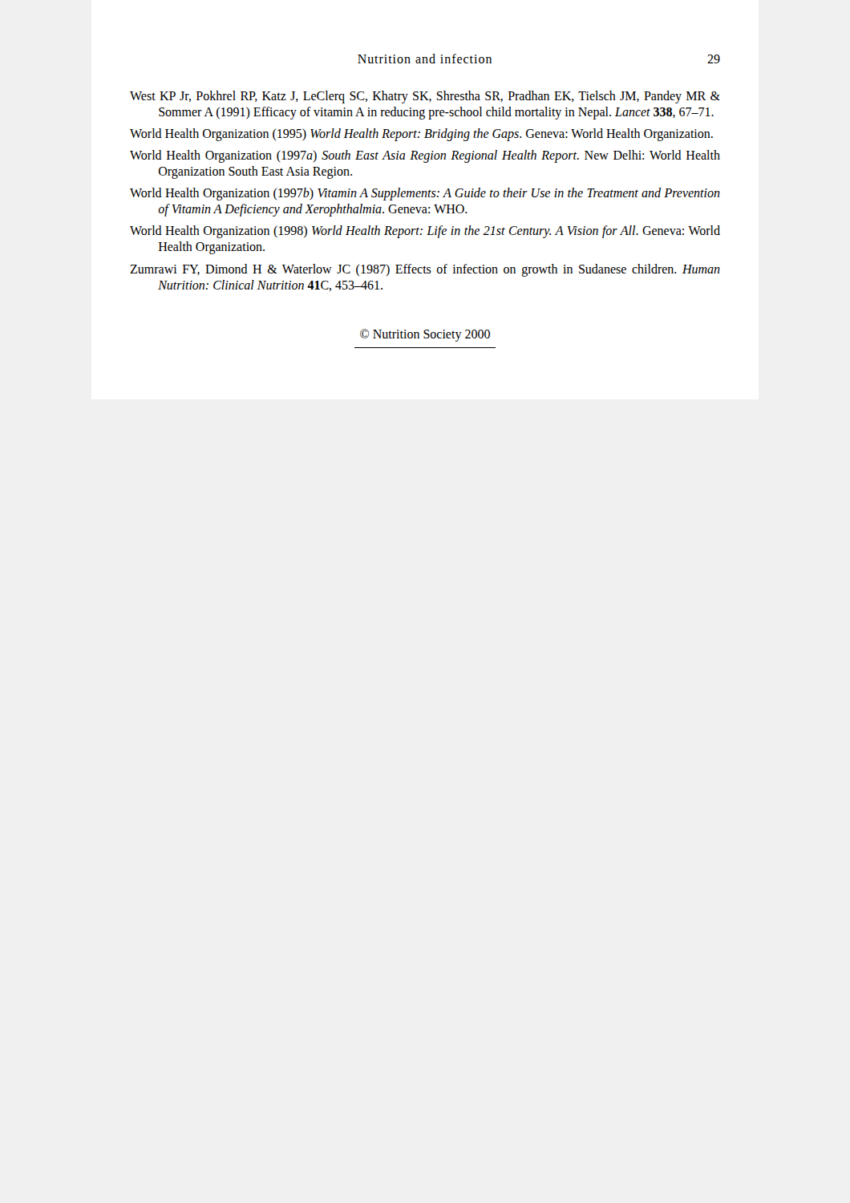Nutrition and infection 29
West KP Jr, Pokhrel RP, Katz J, LeClerq SC, Khatry SK, Shrestha SR, Pradhan EK, Tielsch JM, Pandey MR & Sommer A (1991) Efficacy of vitamin A in reducing pre-school child mortality in Nepal. Lancet 338, 67–71.
World Health Organization (1995) World Health Report: Bridging the Gaps. Geneva: World Health Organization.
World Health Organization (1997a) South East Asia Region Regional Health Report. New Delhi: World Health Organization South East Asia Region.
World Health Organization (1997b) Vitamin A Supplements: A Guide to their Use in the Treatment and Prevention of Vitamin A Deficiency and Xerophthalmia. Geneva: WHO.
World Health Organization (1998) World Health Report: Life in the 21st Century. A Vision for All. Geneva: World Health Organization.
Zumrawi FY, Dimond H & Waterlow JC (1987) Effects of infection on growth in Sudanese children. Human Nutrition: Clinical Nutrition 41 C, 453–461.
© Nutrition Society 2000